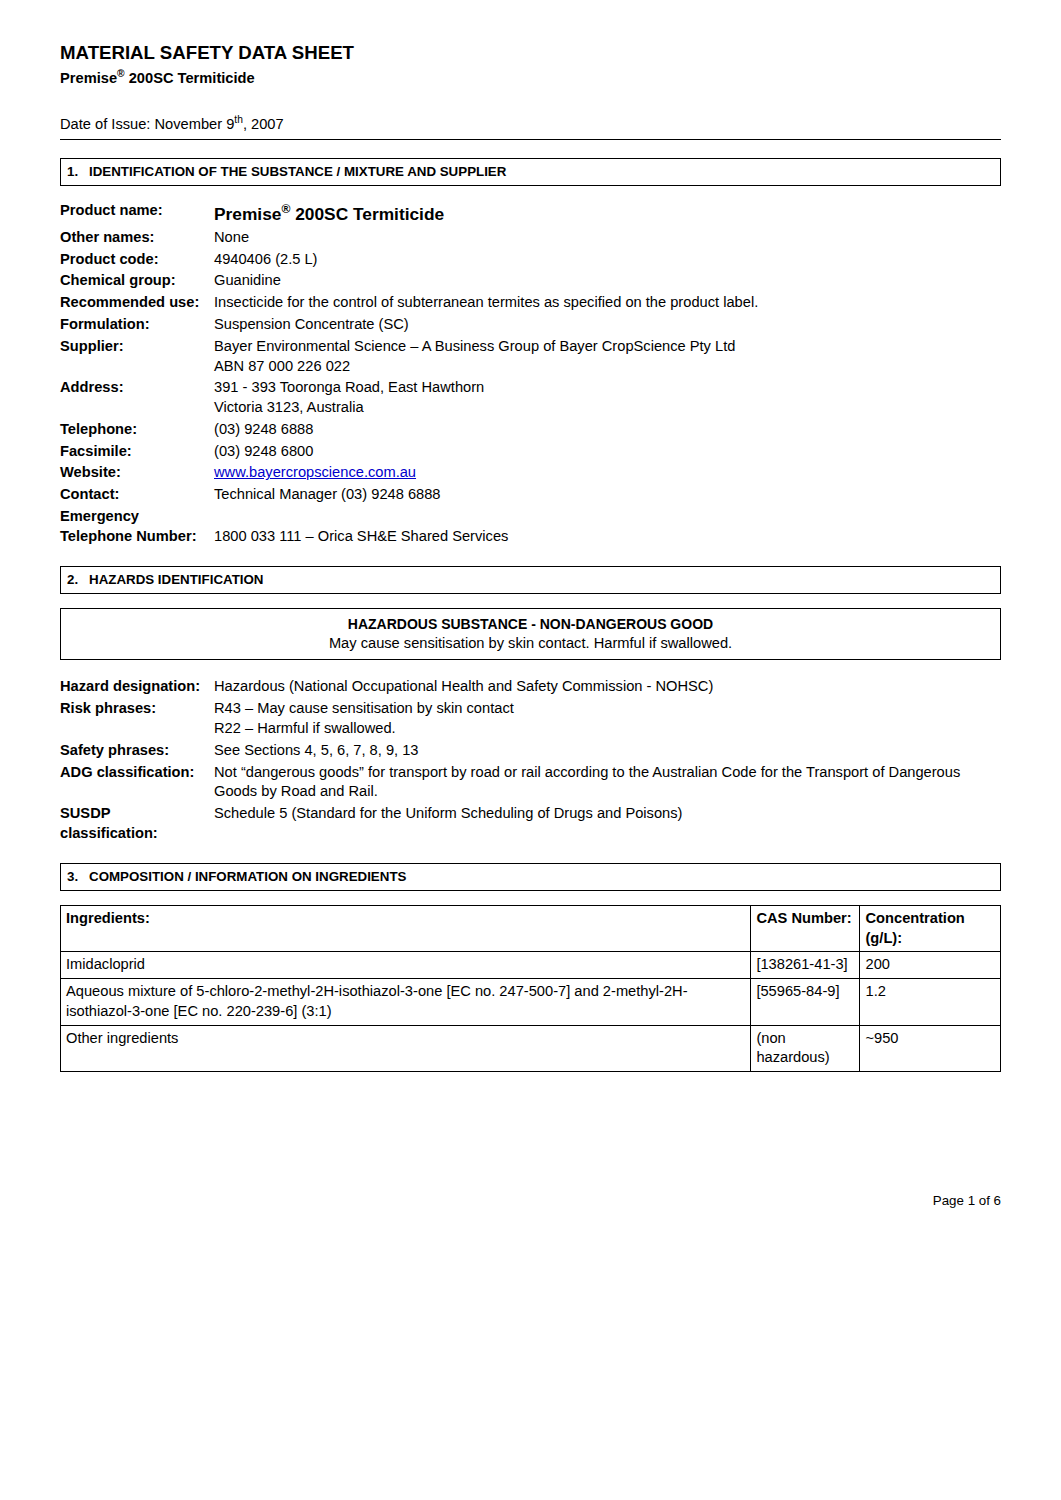MATERIAL SAFETY DATA SHEET
Premise® 200SC Termiticide
Date of Issue: November 9th, 2007
1. IDENTIFICATION OF THE SUBSTANCE / MIXTURE AND SUPPLIER
| Product name: | Premise ® 200SC Termiticide |
| Other names: | None |
| Product code: | 4940406 (2.5 L) |
| Chemical group: | Guanidine |
| Recommended use: | Insecticide for the control of subterranean termites as specified on the product label. |
| Formulation: | Suspension Concentrate (SC) |
| Supplier: | Bayer Environmental Science – A Business Group of Bayer CropScience Pty Ltd ABN 87 000 226 022 |
| Address: | 391 - 393 Tooronga Road, East Hawthorn Victoria 3123, Australia |
| Telephone: | (03) 9248 6888 |
| Facsimile: | (03) 9248 6800 |
| Website: | www.bayercropscience.com.au |
| Contact: | Technical Manager (03) 9248 6888 |
| Emergency Telephone Number: | 1800 033 111 – Orica SH&E Shared Services |
2. HAZARDS IDENTIFICATION
HAZARDOUS SUBSTANCE - NON-DANGEROUS GOOD
May cause sensitisation by skin contact. Harmful if swallowed.
| Hazard designation: | Hazardous (National Occupational Health and Safety Commission - NOHSC) |
| Risk phrases: | R43 – May cause sensitisation by skin contact R22 – Harmful if swallowed. |
| Safety phrases: | See Sections 4, 5, 6, 7, 8, 9, 13 |
| ADG classification: | Not “dangerous goods” for transport by road or rail according to the Australian Code for the Transport of Dangerous Goods by Road and Rail. |
| SUSDP classification: | Schedule 5 (Standard for the Uniform Scheduling of Drugs and Poisons) |
3. COMPOSITION / INFORMATION ON INGREDIENTS
| Ingredients: | CAS Number: | Concentration (g/L): |
| --- | --- | --- |
| Imidacloprid | [138261-41-3] | 200 |
| Aqueous mixture of 5-chloro-2-methyl-2H-isothiazol-3-one [EC no. 247-500-7] and 2-methyl-2H-isothiazol-3-one [EC no. 220-239-6] (3:1) | [55965-84-9] | 1.2 |
| Other ingredients | (non hazardous) | ~950 |
Page 1 of 6